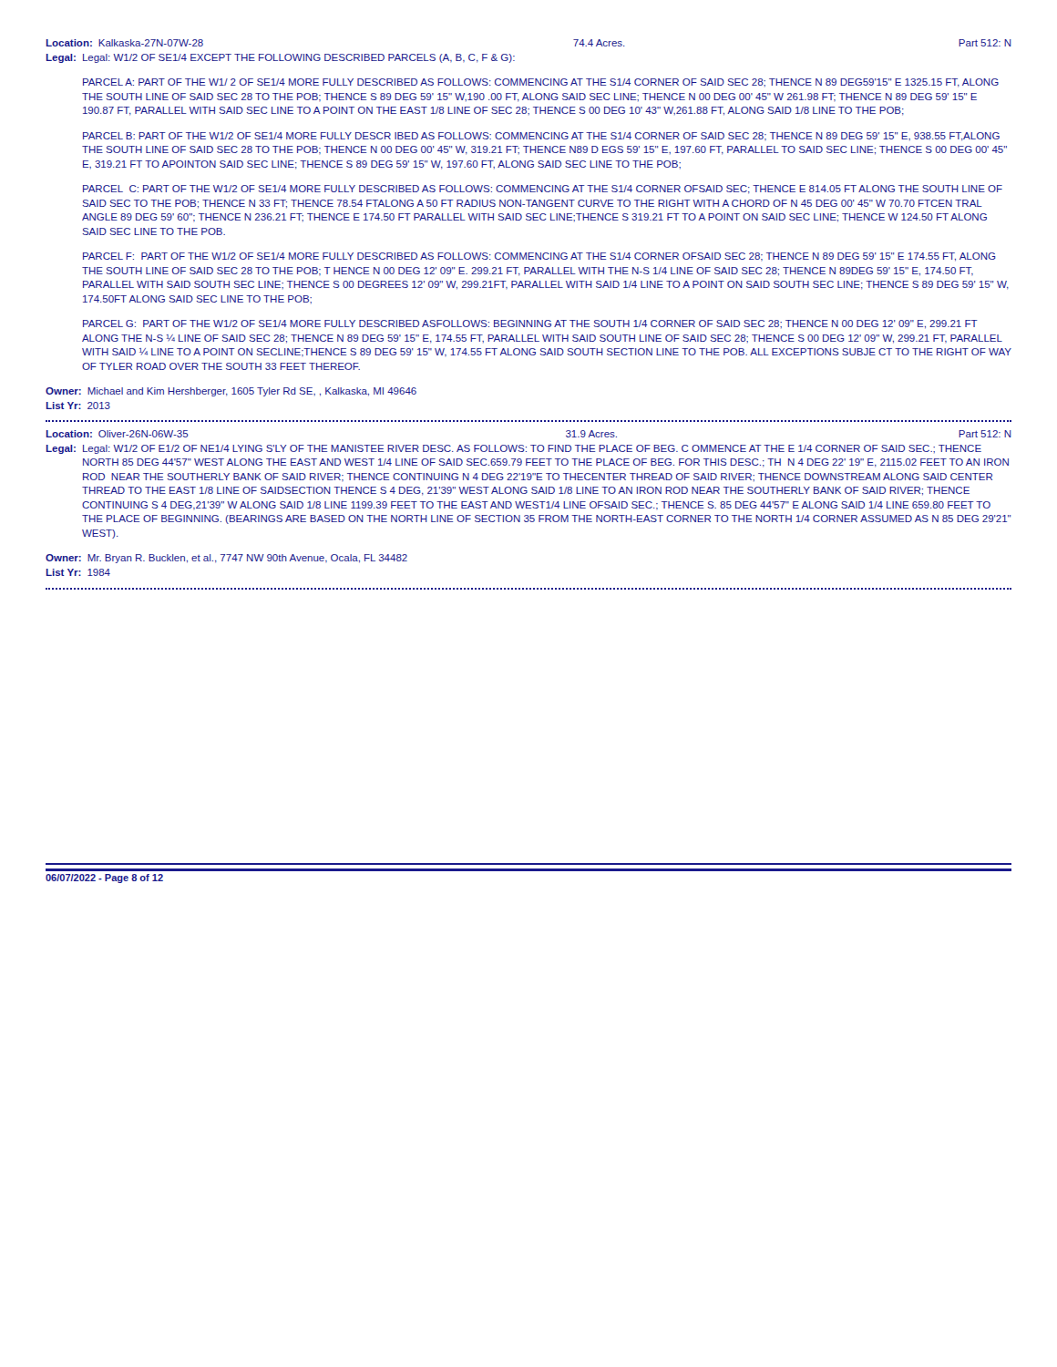Location: Kalkaska-27N-07W-28
74.4 Acres.
Part 512: N
Legal:
Legal: W1/2 OF SE1/4 EXCEPT THE FOLLOWING DESCRIBED PARCELS (A, B, C, F & G):
PARCEL A: PART OF THE W1/ 2 OF SE1/4 MORE FULLY DESCRIBED AS FOLLOWS: COMMENCING AT THE S1/4 CORNER OF SAID SEC 28; THENCE N 89 DEG59'15" E 1325.15 FT, ALONG THE SOUTH LINE OF SAID SEC 28 TO THE POB; THENCE S 89 DEG 59' 15" W,190 .00 FT, ALONG SAID SEC LINE; THENCE N 00 DEG 00' 45" W 261.98 FT; THENCE N 89 DEG 59' 15" E 190.87 FT, PARALLEL WITH SAID SEC LINE TO A POINT ON THE EAST 1/8 LINE OF SEC 28; THENCE S 00 DEG 10' 43" W,261.88 FT, ALONG SAID 1/8 LINE TO THE POB;
PARCEL B: PART OF THE W1/2 OF SE1/4 MORE FULLY DESCR IBED AS FOLLOWS: COMMENCING AT THE S1/4 CORNER OF SAID SEC 28; THENCE N 89 DEG 59' 15" E, 938.55 FT,ALONG THE SOUTH LINE OF SAID SEC 28 TO THE POB; THENCE N 00 DEG 00' 45" W, 319.21 FT; THENCE N89 D EGS 59' 15" E, 197.60 FT, PARALLEL TO SAID SEC LINE; THENCE S 00 DEG 00' 45" E, 319.21 FT TO APOINTON SAID SEC LINE; THENCE S 89 DEG 59' 15" W, 197.60 FT, ALONG SAID SEC LINE TO THE POB;
PARCEL C: PART OF THE W1/2 OF SE1/4 MORE FULLY DESCRIBED AS FOLLOWS: COMMENCING AT THE S1/4 CORNER OFSAID SEC; THENCE E 814.05 FT ALONG THE SOUTH LINE OF SAID SEC TO THE POB; THENCE N 33 FT; THENCE 78.54 FTALONG A 50 FT RADIUS NON-TANGENT CURVE TO THE RIGHT WITH A CHORD OF N 45 DEG 00' 45" W 70.70 FTCEN TRAL ANGLE 89 DEG 59' 60"; THENCE N 236.21 FT; THENCE E 174.50 FT PARALLEL WITH SAID SEC LINE;THENCE S 319.21 FT TO A POINT ON SAID SEC LINE; THENCE W 124.50 FT ALONG SAID SEC LINE TO THE POB.
PARCEL F: PART OF THE W1/2 OF SE1/4 MORE FULLY DESCRIBED AS FOLLOWS: COMMENCING AT THE S1/4 CORNER OFSAID SEC 28; THENCE N 89 DEG 59' 15" E 174.55 FT, ALONG THE SOUTH LINE OF SAID SEC 28 TO THE POB; T HENCE N 00 DEG 12' 09" E. 299.21 FT, PARALLEL WITH THE N-S 1/4 LINE OF SAID SEC 28; THENCE N 89DEG 59' 15" E, 174.50 FT, PARALLEL WITH SAID SOUTH SEC LINE; THENCE S 00 DEGREES 12' 09" W, 299.21FT, PARALLEL WITH SAID 1/4 LINE TO A POINT ON SAID SOUTH SEC LINE; THENCE S 89 DEG 59' 15" W, 174.50FT ALONG SAID SEC LINE TO THE POB;
PARCEL G: PART OF THE W1/2 OF SE1/4 MORE FULLY DESCRIBED ASFOLLOWS: BEGINNING AT THE SOUTH 1/4 CORNER OF SAID SEC 28; THENCE N 00 DEG 12' 09" E, 299.21 FT ALONG THE N-S ¼ LINE OF SAID SEC 28; THENCE N 89 DEG 59' 15" E, 174.55 FT, PARALLEL WITH SAID SOUTH LINE OF SAID SEC 28; THENCE S 00 DEG 12' 09" W, 299.21 FT, PARALLEL WITH SAID ¼ LINE TO A POINT ON SECLINE;THENCE S 89 DEG 59' 15" W, 174.55 FT ALONG SAID SOUTH SECTION LINE TO THE POB. ALL EXCEPTIONS SUBJE CT TO THE RIGHT OF WAY OF TYLER ROAD OVER THE SOUTH 33 FEET THEREOF.
Owner: Michael and Kim Hershberger, 1605 Tyler Rd SE, , Kalkaska, MI 49646
List Yr: 2013
Location: Oliver-26N-06W-35
31.9 Acres.
Part 512: N
Legal:
Legal: W1/2 OF E1/2 OF NE1/4 LYING S'LY OF THE MANISTEE RIVER DESC. AS FOLLOWS: TO FIND THE PLACE OF BEG. C OMMENCE AT THE E 1/4 CORNER OF SAID SEC.; THENCE NORTH 85 DEG 44'57" WEST ALONG THE EAST AND WEST 1/4 LINE OF SAID SEC.659.79 FEET TO THE PLACE OF BEG. FOR THIS DESC.; TH N 4 DEG 22' 19" E, 2115.02 FEET TO AN IRON ROD NEAR THE SOUTHERLY BANK OF SAID RIVER; THENCE CONTINUING N 4 DEG 22'19"E TO THECENTER THREAD OF SAID RIVER; THENCE DOWNSTREAM ALONG SAID CENTER THREAD TO THE EAST 1/8 LINE OF SAIDSECTION THENCE S 4 DEG, 21'39" WEST ALONG SAID 1/8 LINE TO AN IRON ROD NEAR THE SOUTHERLY BANK OF SAID RIVER; THENCE CONTINUING S 4 DEG,21'39" W ALONG SAID 1/8 LINE 1199.39 FEET TO THE EAST AND WEST1/4 LINE OFSAID SEC.; THENCE S. 85 DEG 44'57" E ALONG SAID 1/4 LINE 659.80 FEET TO THE PLACE OF BEGINNING. (BEARINGS ARE BASED ON THE NORTH LINE OF SECTION 35 FROM THE NORTH-EAST CORNER TO THE NORTH 1/4 CORNER ASSUMED AS N 85 DEG 29'21" WEST).
Owner: Mr. Bryan R. Bucklen, et al., 7747 NW 90th Avenue, Ocala, FL 34482
List Yr: 1984
06/07/2022 - Page 8 of 12